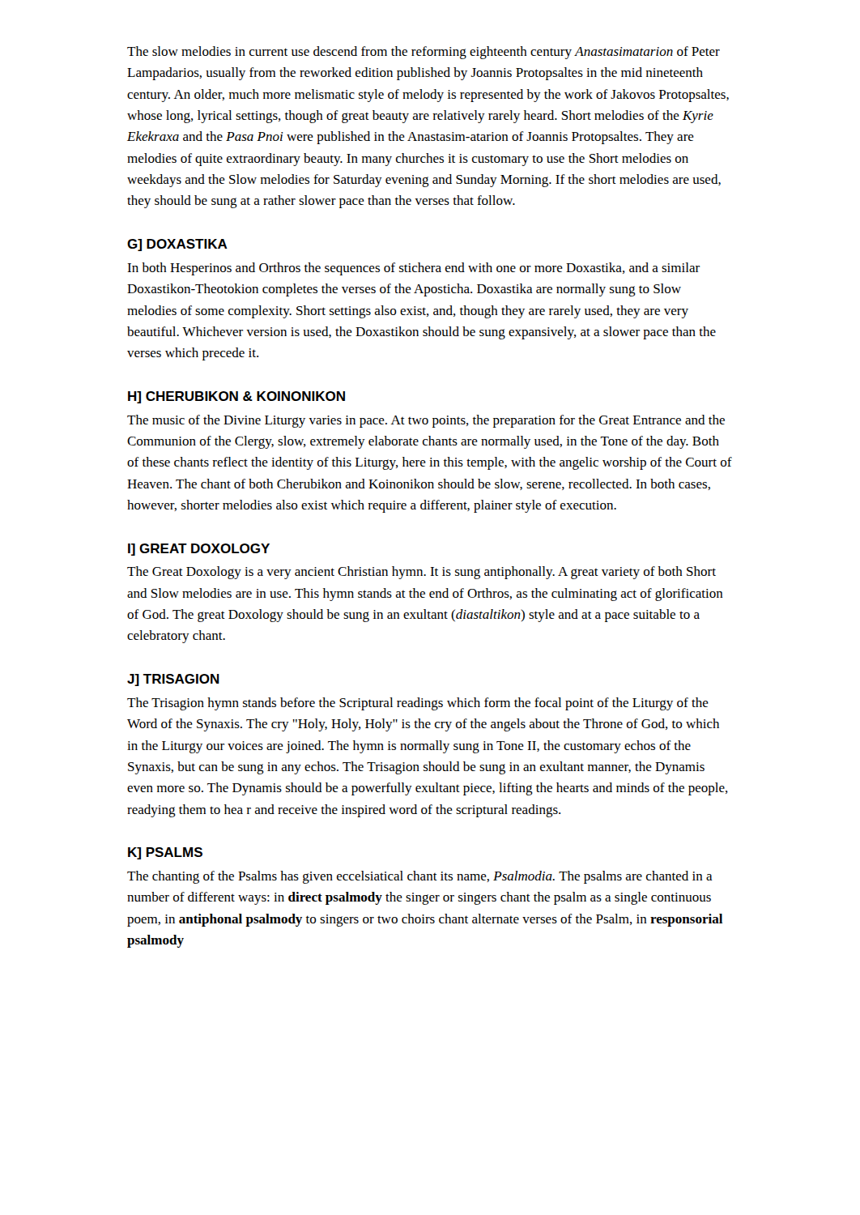The slow melodies in current use descend from the reforming eighteenth century Anastasimatarion of Peter Lampadarios, usually from the reworked edition published by Joannis Protopsaltes in the mid nineteenth century. An older, much more melismatic style of melody is represented by the work of Jakovos Protopsaltes, whose long, lyrical settings, though of great beauty are relatively rarely heard. Short melodies of the Kyrie Ekekraxa and the Pasa Pnoi were published in the Anastasim-atarion of Joannis Protopsaltes. They are melodies of quite extraordinary beauty. In many churches it is customary to use the Short melodies on weekdays and the Slow melodies for Saturday evening and Sunday Morning. If the short melodies are used, they should be sung at a rather slower pace than the verses that follow.
G] DOXASTIKA
In both Hesperinos and Orthros the sequences of stichera end with one or more Doxastika, and a similar Doxastikon-Theotokion completes the verses of the Aposticha. Doxastika are normally sung to Slow melodies of some complexity. Short settings also exist, and, though they are rarely used, they are very beautiful. Whichever version is used, the Doxastikon should be sung expansively, at a slower pace than the verses which precede it.
H] CHERUBIKON & KOINONIKON
The music of the Divine Liturgy varies in pace. At two points, the preparation for the Great Entrance and the Communion of the Clergy, slow, extremely elaborate chants are normally used, in the Tone of the day. Both of these chants reflect the identity of this Liturgy, here in this temple, with the angelic worship of the Court of Heaven. The chant of both Cherubikon and Koinonikon should be slow, serene, recollected. In both cases, however, shorter melodies also exist which require a different, plainer style of execution.
I] GREAT DOXOLOGY
The Great Doxology is a very ancient Christian hymn. It is sung antiphonally. A great variety of both Short and Slow melodies are in use. This hymn stands at the end of Orthros, as the culminating act of glorification of God. The great Doxology should be sung in an exultant (diastaltikon) style and at a pace suitable to a celebratory chant.
J] TRISAGION
The Trisagion hymn stands before the Scriptural readings which form the focal point of the Liturgy of the Word of the Synaxis. The cry "Holy, Holy, Holy" is the cry of the angels about the Throne of God, to which in the Liturgy our voices are joined. The hymn is normally sung in Tone II, the customary echos of the Synaxis, but can be sung in any echos. The Trisagion should be sung in an exultant manner, the Dynamis even more so. The Dynamis should be a powerfully exultant piece, lifting the hearts and minds of the people, readying them to hea r and receive the inspired word of the scriptural readings.
K] PSALMS
The chanting of the Psalms has given eccelsiatical chant its name, Psalmodia. The psalms are chanted in a number of different ways: in direct psalmody the singer or singers chant the psalm as a single continuous poem, in antiphonal psalmody to singers or two choirs chant alternate verses of the Psalm, in responsorial psalmody